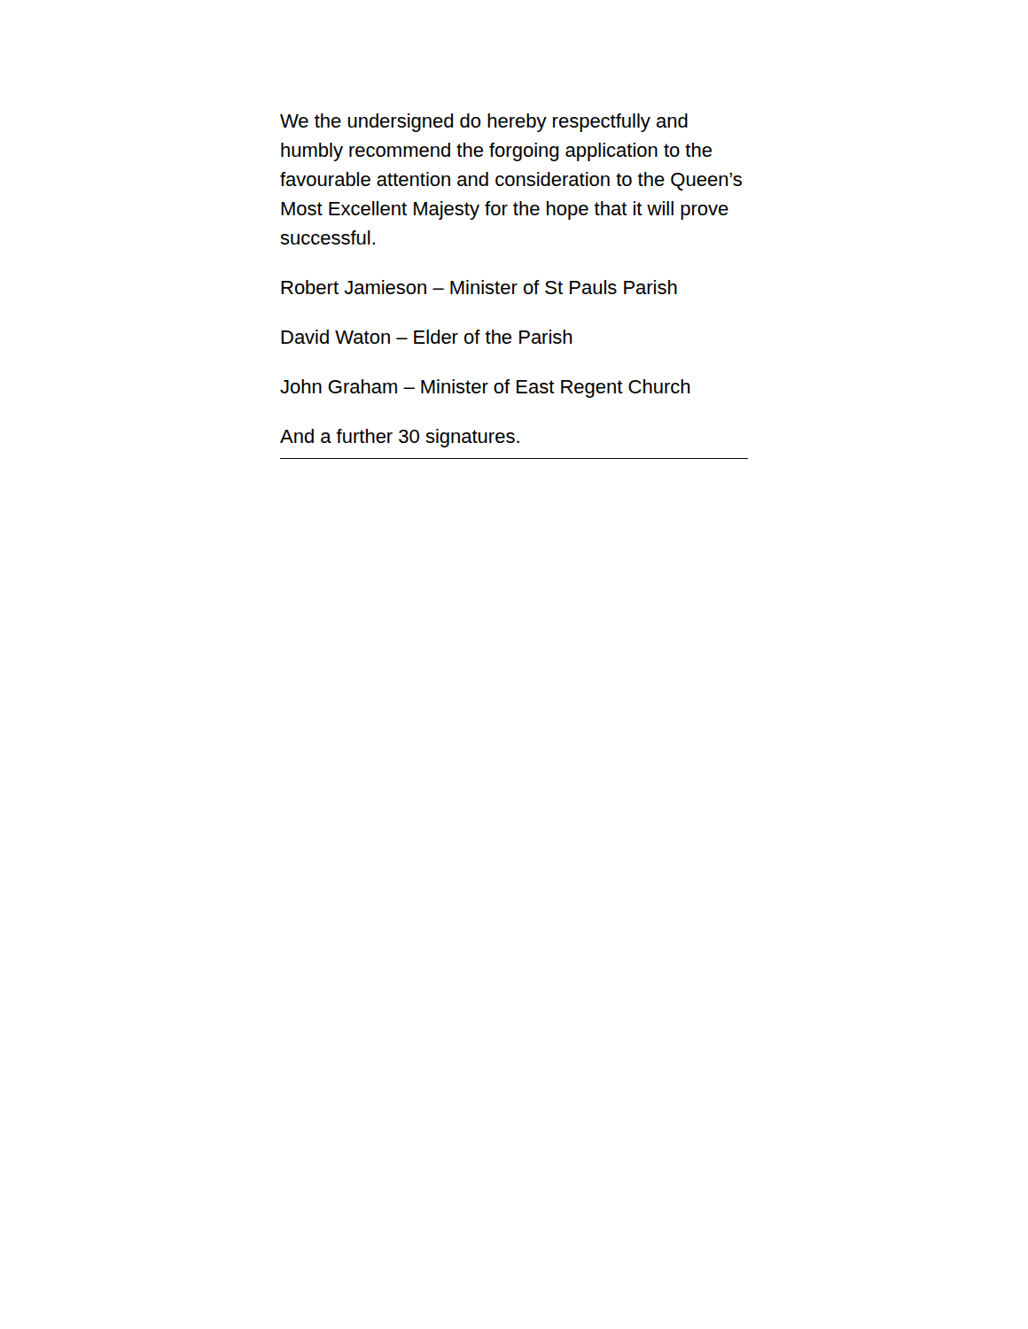We the undersigned do hereby respectfully and humbly recommend the forgoing application to the favourable attention and consideration to the Queen’s Most Excellent Majesty for the hope that it will prove successful.
Robert Jamieson – Minister of St Pauls Parish
David Waton – Elder of the Parish
John Graham – Minister of East Regent Church
And a further 30 signatures.